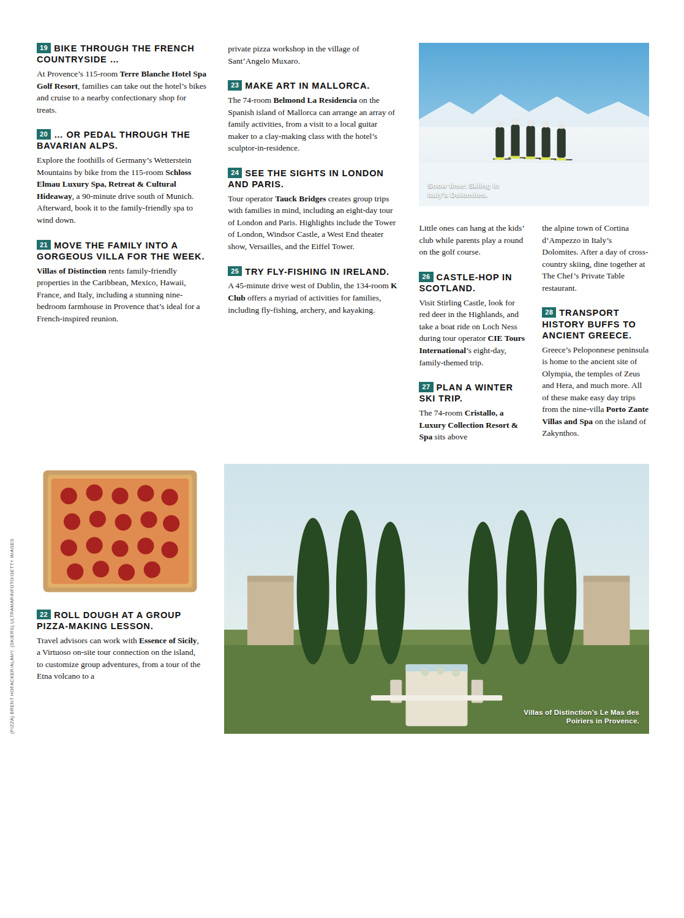19 BIKE THROUGH THE FRENCH COUNTRYSIDE …
At Provence’s 115-room Terre Blanche Hotel Spa Golf Resort, families can take out the hotel’s bikes and cruise to a nearby confectionary shop for treats.
20… OR PEDAL THROUGH THE BAVARIAN ALPS.
Explore the foothills of Germany’s Wetterstein Mountains by bike from the 115-room Schloss Elmau Luxury Spa, Retreat & Cultural Hideaway, a 90-minute drive south of Munich. Afterward, book it to the family-friendly spa to wind down.
21 MOVE THE FAMILY INTO A GORGEOUS VILLA FOR THE WEEK.
Villas of Distinction rents family-friendly properties in the Caribbean, Mexico, Hawaii, France, and Italy, including a stunning nine-bedroom farmhouse in Provence that’s ideal for a French-inspired reunion.
private pizza workshop in the village of Sant’Angelo Muxaro.
23 MAKE ART IN MALLORCA.
The 74-room Belmond La Residencia on the Spanish island of Mallorca can arrange an array of family activities, from a visit to a local guitar maker to a clay-making class with the hotel’s sculptor-in-residence.
24 SEE THE SIGHTS IN LONDON AND PARIS.
Tour operator Tauck Bridges creates group trips with families in mind, including an eight-day tour of London and Paris. Highlights include the Tower of London, Windsor Castle, a West End theater show, Versailles, and the Eiffel Tower.
25 TRY FLY-FISHING IN IRELAND.
A 45-minute drive west of Dublin, the 134-room K Club offers a myriad of activities for families, including fly-fishing, archery, and kayaking.
Snow time: Skiing in
Italy’s Dolomites.
Little ones can hang at the kids’ club while parents play a round on the golf course.
26 CASTLE-HOP IN SCOTLAND.
Visit Stirling Castle, look for red deer in the Highlands, and take a boat ride on Loch Ness during tour operator CIE Tours International’s eight-day, family-themed trip.
27 PLAN A WINTER SKI TRIP.
The 74-room Cristallo, a Luxury Collection Resort & Spa sits above
the alpine town of Cortina d’Ampezzo in Italy’s Dolomites. After a day of cross-country skiing, dine together at The Chef’s Private Table restaurant.
28 TRANSPORT HISTORY BUFFS TO ANCIENT GREECE.
Greece’s Peloponnese peninsula is home to the ancient site of Olympia, the temples of Zeus and Hera, and much more. All of these make easy day trips from the nine-villa Porto Zante Villas and Spa on the island of Zakynthos.
22 ROLL DOUGH AT A GROUP PIZZA-MAKING LESSON.
Travel advisors can work with Essence of Sicily, a Virtuoso on-site tour connection on the island, to customize group adventures, from a tour of the Etna volcano to a
Villas of Distinction’s Le Mas des
Poiriers in Provence.
(PIZZA) BRENT HOFACKER/ALAMY. (SKIERS) ULTRAMARINFOTO/GETTY IMAGES